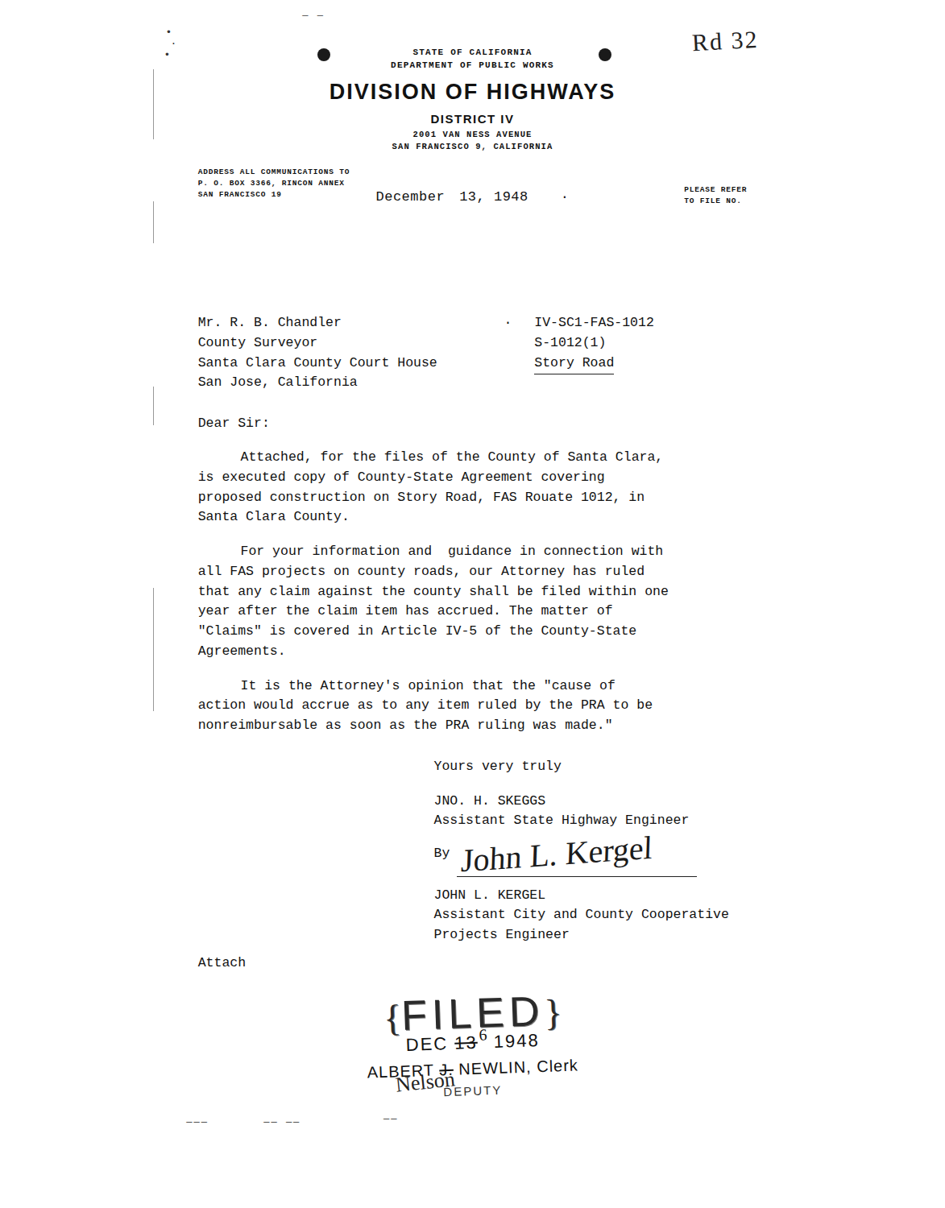— —
• · •
Rd 32
STATE OF CALIFORNIA
DEPARTMENT OF PUBLIC WORKS
DIVISION OF HIGHWAYS
DISTRICT IV
2001 VAN NESS AVENUE
SAN FRANCISCO 9, CALIFORNIA
ADDRESS ALL COMMUNICATIONS TO
P. O. BOX 3366, RINCON ANNEX
SAN FRANCISCO 19
December 13, 1948·
PLEASE REFER
TO FILE NO.
Mr. R. B. Chandler·
County Surveyor
Santa Clara County Court House
San Jose, California
IV-SC1-FAS-1012
S-1012(1)
Story Road
Dear Sir:
Attached, for the files of the County of Santa Clara, is executed copy of County-State Agreement covering proposed construction on Story Road, FAS Rouate 1012, in Santa Clara County.
For your information and guidance in connection with all FAS projects on county roads, our Attorney has ruled that any claim against the county shall be filed within one year after the claim item has accrued. The matter of "Claims" is covered in Article IV-5 of the County-State Agreements.
It is the Attorney's opinion that the "cause of action would accrue as to any item ruled by the PRA to be nonreimbursable as soon as the PRA ruling was made."
Yours very truly
JNO. H. SKEGGS
Assistant State Highway Engineer
By John L. Kergel
JOHN L. KERGEL
Assistant City and County Cooperative
Projects Engineer
Attach
{FILED}
DEC 136 1948
ALBERT J. NEWLIN, Clerk
DEPUTY
Nelson
———
—— ——
——